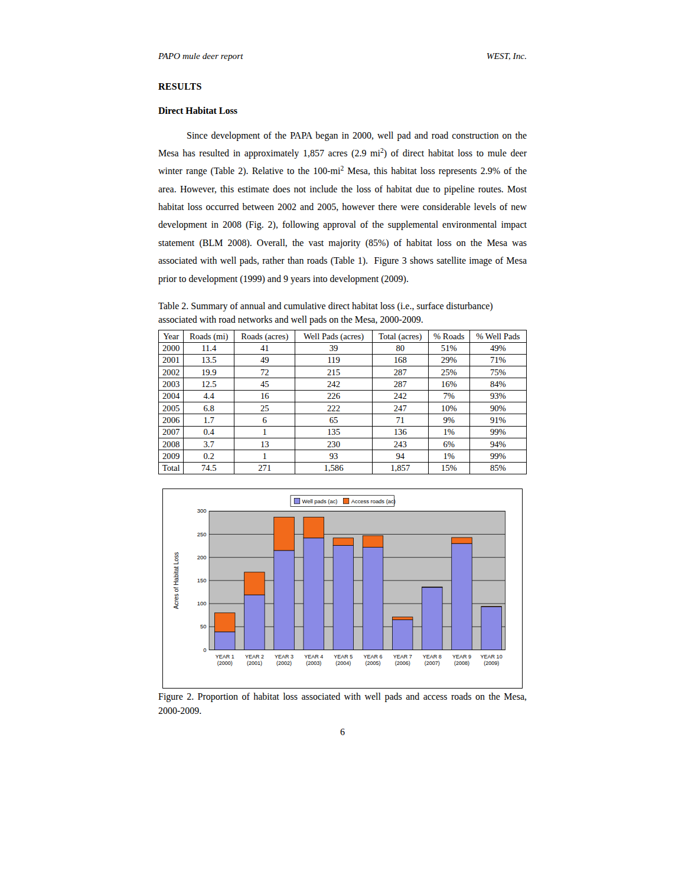PAPO mule deer report WEST, Inc.
RESULTS
Direct Habitat Loss
Since development of the PAPA began in 2000, well pad and road construction on the Mesa has resulted in approximately 1,857 acres (2.9 mi2) of direct habitat loss to mule deer winter range (Table 2). Relative to the 100-mi2 Mesa, this habitat loss represents 2.9% of the area. However, this estimate does not include the loss of habitat due to pipeline routes. Most habitat loss occurred between 2002 and 2005, however there were considerable levels of new development in 2008 (Fig. 2), following approval of the supplemental environmental impact statement (BLM 2008). Overall, the vast majority (85%) of habitat loss on the Mesa was associated with well pads, rather than roads (Table 1). Figure 3 shows satellite image of Mesa prior to development (1999) and 9 years into development (2009).
Table 2. Summary of annual and cumulative direct habitat loss (i.e., surface disturbance)
associated with road networks and well pads on the Mesa, 2000-2009.
| Year | Roads (mi) | Roads (acres) | Well Pads (acres) | Total (acres) | % Roads | % Well Pads |
| --- | --- | --- | --- | --- | --- | --- |
| 2000 | 11.4 | 41 | 39 | 80 | 51% | 49% |
| 2001 | 13.5 | 49 | 119 | 168 | 29% | 71% |
| 2002 | 19.9 | 72 | 215 | 287 | 25% | 75% |
| 2003 | 12.5 | 45 | 242 | 287 | 16% | 84% |
| 2004 | 4.4 | 16 | 226 | 242 | 7% | 93% |
| 2005 | 6.8 | 25 | 222 | 247 | 10% | 90% |
| 2006 | 1.7 | 6 | 65 | 71 | 9% | 91% |
| 2007 | 0.4 | 1 | 135 | 136 | 1% | 99% |
| 2008 | 3.7 | 13 | 230 | 243 | 6% | 94% |
| 2009 | 0.2 | 1 | 93 | 94 | 1% | 99% |
| Total | 74.5 | 271 | 1,586 | 1,857 | 15% | 85% |
Well pads (ac) Access roads (ac) Acres of Habitat Loss 300 250 200 150 100 50 0 YEAR 1 (2000) YEAR 2 (2001) YEAR 3 (2002) YEAR 4 (2003) YEAR 5 (2004) YEAR 6 (2005) YEAR 7 (2006) YEAR 8 (2007) YEAR 9 (2008) YEAR 10 (2009)
Figure 2. Proportion of habitat loss associated with well pads and access roads on the Mesa, 2000-2009.
6